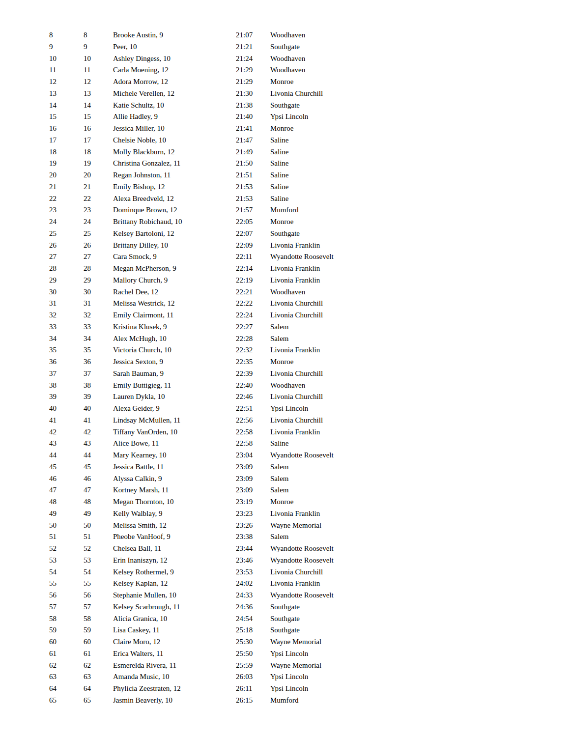| 8 | 8 | Brooke Austin, 9 | 21:07 | Woodhaven |
| 9 | 9 | Peer, 10 | 21:21 | Southgate |
| 10 | 10 | Ashley Dingess, 10 | 21:24 | Woodhaven |
| 11 | 11 | Carla Moening, 12 | 21:29 | Woodhaven |
| 12 | 12 | Adora Morrow, 12 | 21:29 | Monroe |
| 13 | 13 | Michele Verellen, 12 | 21:30 | Livonia Churchill |
| 14 | 14 | Katie Schultz, 10 | 21:38 | Southgate |
| 15 | 15 | Allie Hadley, 9 | 21:40 | Ypsi Lincoln |
| 16 | 16 | Jessica Miller, 10 | 21:41 | Monroe |
| 17 | 17 | Chelsie Noble, 10 | 21:47 | Saline |
| 18 | 18 | Molly Blackburn, 12 | 21:49 | Saline |
| 19 | 19 | Christina Gonzalez, 11 | 21:50 | Saline |
| 20 | 20 | Regan Johnston, 11 | 21:51 | Saline |
| 21 | 21 | Emily Bishop, 12 | 21:53 | Saline |
| 22 | 22 | Alexa Breedveld, 12 | 21:53 | Saline |
| 23 | 23 | Dominque Brown, 12 | 21:57 | Mumford |
| 24 | 24 | Brittany Robichaud, 10 | 22:05 | Monroe |
| 25 | 25 | Kelsey Bartoloni, 12 | 22:07 | Southgate |
| 26 | 26 | Brittany Dilley, 10 | 22:09 | Livonia Franklin |
| 27 | 27 | Cara Smock, 9 | 22:11 | Wyandotte Roosevelt |
| 28 | 28 | Megan McPherson, 9 | 22:14 | Livonia Franklin |
| 29 | 29 | Mallory Church, 9 | 22:19 | Livonia Franklin |
| 30 | 30 | Rachel Dee, 12 | 22:21 | Woodhaven |
| 31 | 31 | Melissa Westrick, 12 | 22:22 | Livonia Churchill |
| 32 | 32 | Emily Clairmont, 11 | 22:24 | Livonia Churchill |
| 33 | 33 | Kristina Klusek, 9 | 22:27 | Salem |
| 34 | 34 | Alex McHugh, 10 | 22:28 | Salem |
| 35 | 35 | Victoria Church, 10 | 22:32 | Livonia Franklin |
| 36 | 36 | Jessica Sexton, 9 | 22:35 | Monroe |
| 37 | 37 | Sarah Bauman, 9 | 22:39 | Livonia Churchill |
| 38 | 38 | Emily Buttigieg, 11 | 22:40 | Woodhaven |
| 39 | 39 | Lauren Dykla, 10 | 22:46 | Livonia Churchill |
| 40 | 40 | Alexa Geider, 9 | 22:51 | Ypsi Lincoln |
| 41 | 41 | Lindsay McMullen, 11 | 22:56 | Livonia Churchill |
| 42 | 42 | Tiffany VanOrden, 10 | 22:58 | Livonia Franklin |
| 43 | 43 | Alice Bowe, 11 | 22:58 | Saline |
| 44 | 44 | Mary Kearney, 10 | 23:04 | Wyandotte Roosevelt |
| 45 | 45 | Jessica Battle, 11 | 23:09 | Salem |
| 46 | 46 | Alyssa Calkin, 9 | 23:09 | Salem |
| 47 | 47 | Kortney Marsh, 11 | 23:09 | Salem |
| 48 | 48 | Megan Thornton, 10 | 23:19 | Monroe |
| 49 | 49 | Kelly Walblay, 9 | 23:23 | Livonia Franklin |
| 50 | 50 | Melissa Smith, 12 | 23:26 | Wayne Memorial |
| 51 | 51 | Pheobe VanHoof, 9 | 23:38 | Salem |
| 52 | 52 | Chelsea Ball, 11 | 23:44 | Wyandotte Roosevelt |
| 53 | 53 | Erin Inaniszyn, 12 | 23:46 | Wyandotte Roosevelt |
| 54 | 54 | Kelsey Rothermel, 9 | 23:53 | Livonia Churchill |
| 55 | 55 | Kelsey Kaplan, 12 | 24:02 | Livonia Franklin |
| 56 | 56 | Stephanie Mullen, 10 | 24:33 | Wyandotte Roosevelt |
| 57 | 57 | Kelsey Scarbrough, 11 | 24:36 | Southgate |
| 58 | 58 | Alicia Granica, 10 | 24:54 | Southgate |
| 59 | 59 | Lisa Caskey, 11 | 25:18 | Southgate |
| 60 | 60 | Claire Moro, 12 | 25:30 | Wayne Memorial |
| 61 | 61 | Erica Walters, 11 | 25:50 | Ypsi Lincoln |
| 62 | 62 | Esmerelda Rivera, 11 | 25:59 | Wayne Memorial |
| 63 | 63 | Amanda Music, 10 | 26:03 | Ypsi Lincoln |
| 64 | 64 | Phylicia Zeestraten, 12 | 26:11 | Ypsi Lincoln |
| 65 | 65 | Jasmin Beaverly, 10 | 26:15 | Mumford |